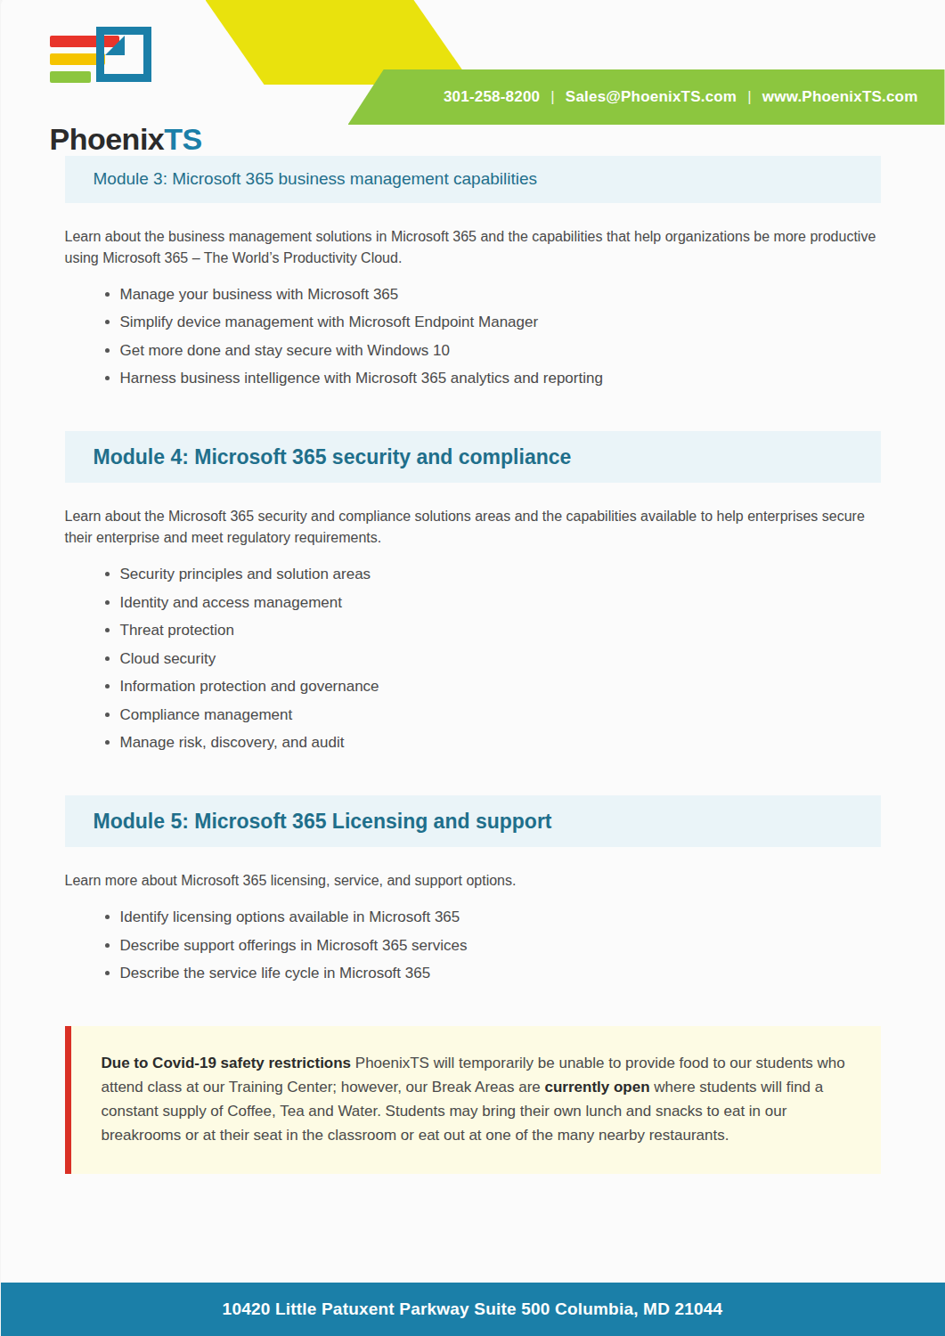301-258-8200 | Sales@PhoenixTS.com | www.PhoenixTS.com
PhoenixTS
Module 3: Microsoft 365 business management capabilities
Learn about the business management solutions in Microsoft 365 and the capabilities that help organizations be more productive using Microsoft 365 – The World’s Productivity Cloud.
Manage your business with Microsoft 365
Simplify device management with Microsoft Endpoint Manager
Get more done and stay secure with Windows 10
Harness business intelligence with Microsoft 365 analytics and reporting
Module 4: Microsoft 365 security and compliance
Learn about the Microsoft 365 security and compliance solutions areas and the capabilities available to help enterprises secure their enterprise and meet regulatory requirements.
Security principles and solution areas
Identity and access management
Threat protection
Cloud security
Information protection and governance
Compliance management
Manage risk, discovery, and audit
Module 5: Microsoft 365 Licensing and support
Learn more about Microsoft 365 licensing, service, and support options.
Identify licensing options available in Microsoft 365
Describe support offerings in Microsoft 365 services
Describe the service life cycle in Microsoft 365
Due to Covid-19 safety restrictions PhoenixTS will temporarily be unable to provide food to our students who attend class at our Training Center; however, our Break Areas are currently open where students will find a constant supply of Coffee, Tea and Water. Students may bring their own lunch and snacks to eat in our breakrooms or at their seat in the classroom or eat out at one of the many nearby restaurants.
10420 Little Patuxent Parkway Suite 500 Columbia, MD 21044